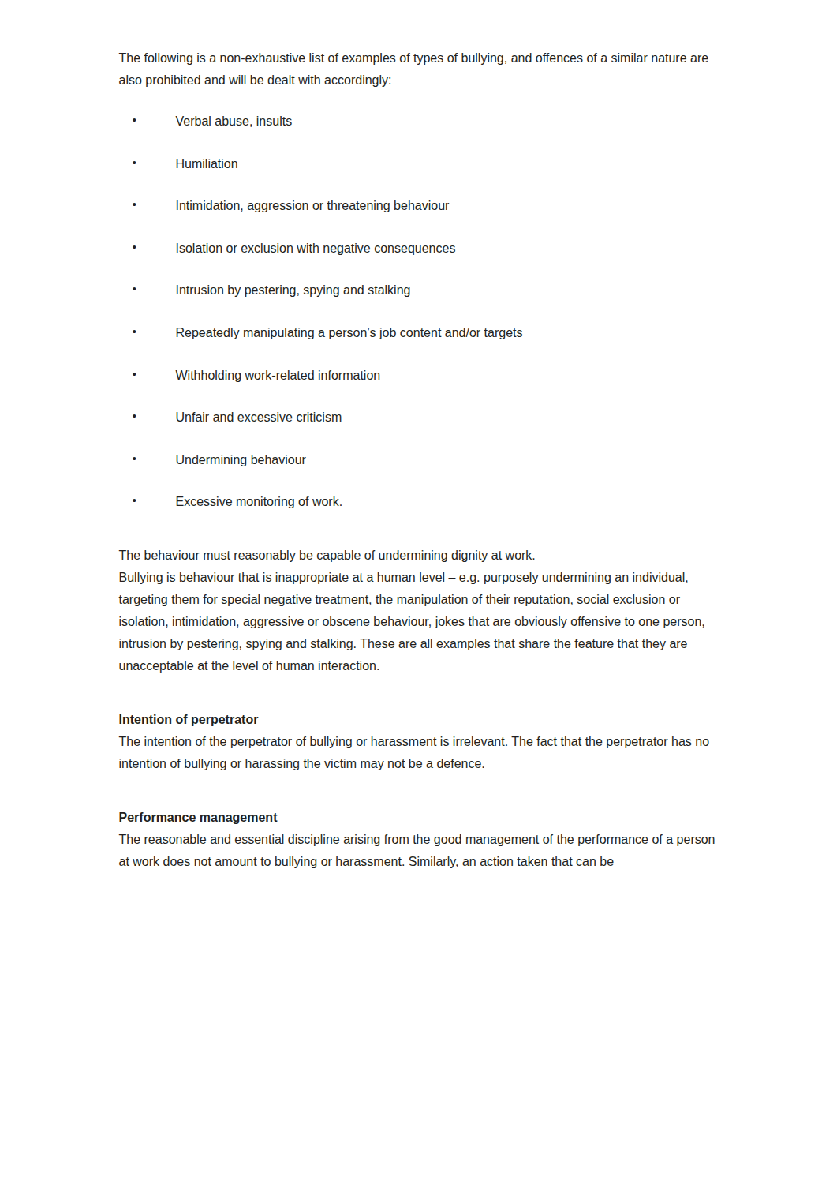The following is a non-exhaustive list of examples of types of bullying, and offences of a similar nature are also prohibited and will be dealt with accordingly:
Verbal abuse, insults
Humiliation
Intimidation, aggression or threatening behaviour
Isolation or exclusion with negative consequences
Intrusion by pestering, spying and stalking
Repeatedly manipulating a person’s job content and/or targets
Withholding work-related information
Unfair and excessive criticism
Undermining behaviour
Excessive monitoring of work.
The behaviour must reasonably be capable of undermining dignity at work.
Bullying is behaviour that is inappropriate at a human level – e.g. purposely undermining an individual, targeting them for special negative treatment, the manipulation of their reputation, social exclusion or isolation, intimidation, aggressive or obscene behaviour, jokes that are obviously offensive to one person, intrusion by pestering, spying and stalking. These are all examples that share the feature that they are unacceptable at the level of human interaction.
Intention of perpetrator
The intention of the perpetrator of bullying or harassment is irrelevant. The fact that the perpetrator has no intention of bullying or harassing the victim may not be a defence.
Performance management
The reasonable and essential discipline arising from the good management of the performance of a person at work does not amount to bullying or harassment. Similarly, an action taken that can be